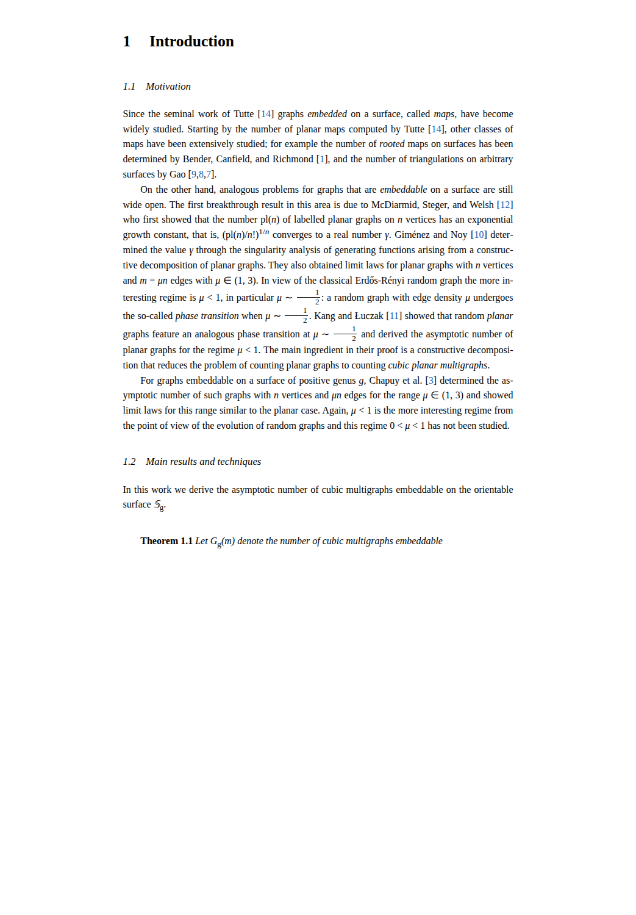1 Introduction
1.1 Motivation
Since the seminal work of Tutte [14] graphs embedded on a surface, called maps, have become widely studied. Starting by the number of planar maps computed by Tutte [14], other classes of maps have been extensively studied; for example the number of rooted maps on surfaces has been determined by Bender, Canfield, and Richmond [1], and the number of triangulations on arbitrary surfaces by Gao [9,8,7].
On the other hand, analogous problems for graphs that are embeddable on a surface are still wide open. The first breakthrough result in this area is due to McDiarmid, Steger, and Welsh [12] who first showed that the number pl(n) of labelled planar graphs on n vertices has an exponential growth constant, that is, (pl(n)/n!)1/n converges to a real number γ. Giménez and Noy [10] determined the value γ through the singularity analysis of generating functions arising from a constructive decomposition of planar graphs. They also obtained limit laws for planar graphs with n vertices and m = μn edges with μ ∈ (1, 3). In view of the classical Erdős-Rényi random graph the more interesting regime is μ < 1, in particular μ ∼ 12: a random graph with edge density μ undergoes the so-called phase transition when μ ∼ 12. Kang and Łuczak [11] showed that random planar graphs feature an analogous phase transition at μ ∼ 12 and derived the asymptotic number of planar graphs for the regime μ < 1. The main ingredient in their proof is a constructive decomposition that reduces the problem of counting planar graphs to counting cubic planar multigraphs.
For graphs embeddable on a surface of positive genus g, Chapuy et al. [3] determined the asymptotic number of such graphs with n vertices and μn edges for the range μ ∈ (1, 3) and showed limit laws for this range similar to the planar case. Again, μ < 1 is the more interesting regime from the point of view of the evolution of random graphs and this regime 0 < μ < 1 has not been studied.
1.2 Main results and techniques
In this work we derive the asymptotic number of cubic multigraphs embeddable on the orientable surface 𝕊g.
Theorem 1.1 Let Gg(m) denote the number of cubic multigraphs embeddable